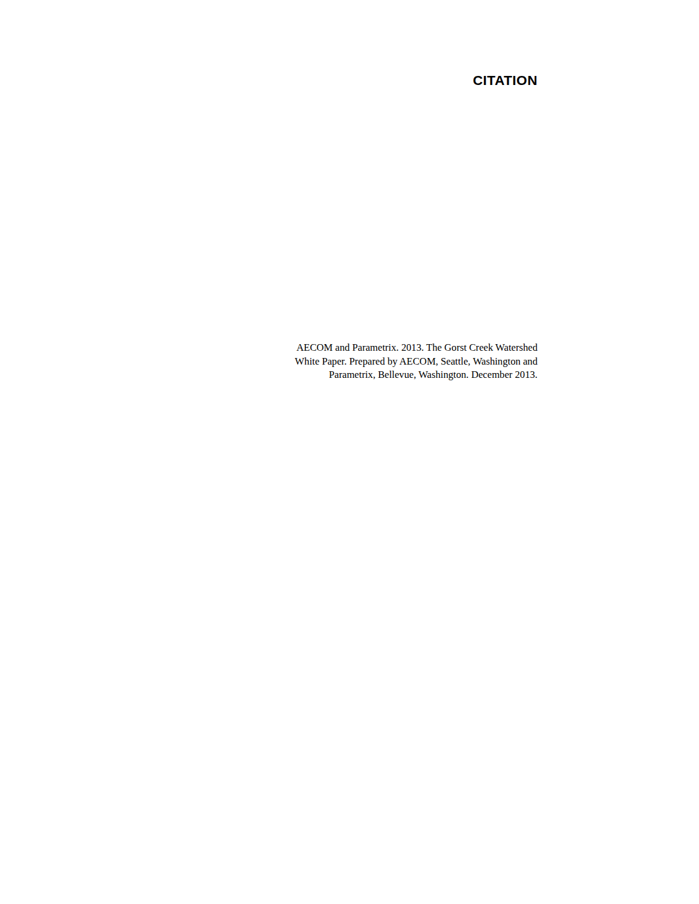CITATION
AECOM and Parametrix. 2013. The Gorst Creek Watershed
White Paper. Prepared by AECOM, Seattle, Washington and Parametrix, Bellevue, Washington. December 2013.